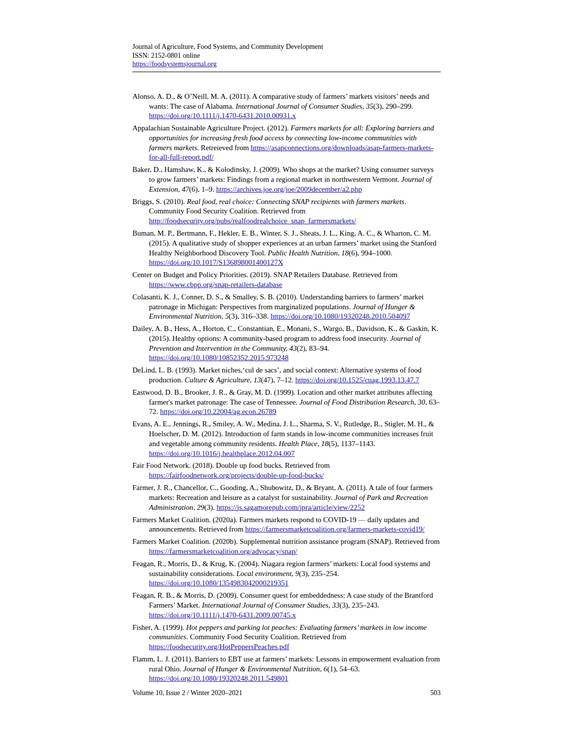Journal of Agriculture, Food Systems, and Community Development ISSN: 2152-0801 online https://foodsystemsjournal.org
Alonso, A. D., & O’Neill, M. A. (2011). A comparative study of farmers’ markets visitors’ needs and wants: The case of Alabama. International Journal of Consumer Studies, 35(3), 290–299. https://doi.org/10.1111/j.1470-6431.2010.00931.x
Appalachian Sustainable Agriculture Project. (2012). Farmers markets for all: Exploring barriers and opportunities for increasing fresh food access by connecting low-income communities with farmers markets. Retreieved from https://asapconnections.org/downloads/asap-farmers-markets-for-all-full-report.pdf/
Baker, D., Hamshaw, K., & Kolodinsky, J. (2009). Who shops at the market? Using consumer surveys to grow farmers’ markets: Findings from a regional market in northwestern Vermont. Journal of Extension, 47(6), 1–9. https://archives.joe.org/joe/2009december/a2.php
Briggs, S. (2010). Real food, real choice: Connecting SNAP recipients with farmers markets. Community Food Security Coalition. Retrieved from http://foodsecurity.org/pubs/realfoodrealchoice_snap_farmersmarkets/
Buman, M. P., Bertmann, F., Hekler, E. B., Winter, S. J., Sheats, J. L., King, A. C., & Wharton, C. M. (2015). A qualitative study of shopper experiences at an urban farmers’ market using the Stanford Healthy Neighborhood Discovery Tool. Public Health Nutrition, 18(6), 994–1000. https://doi.org/10.1017/S136898001400127X
Center on Budget and Policy Priorities. (2019). SNAP Retailers Database. Retrieved from https://www.cbpp.org/snap-retailers-database
Colasanti, K. J., Conner, D. S., & Smalley, S. B. (2010). Understanding barriers to farmers’ market patronage in Michigan: Perspectives from marginalized populations. Journal of Hunger & Environmental Nutrition, 5(3), 316–338. https://doi.org/10.1080/19320248.2010.504097
Dailey, A. B., Hess, A., Horton, C., Constantian, E., Monani, S., Wargo, B., Davidson, K., & Gaskin, K. (2015). Healthy options: A community-based program to address food insecurity. Journal of Prevention and Intervention in the Community, 43(2), 83–94. https://doi.org/10.1080/10852352.2015.973248
DeLind, L. B. (1993). Market niches,‘cul de sacs’, and social context: Alternative systems of food production. Culture & Agriculture, 13(47), 7–12. https://doi.org/10.1525/cuag.1993.13.47.7
Eastwood, D. B., Brooker, J. R., & Gray, M. D. (1999). Location and other market attributes affecting farmer's market patronage: The case of Tennessee. Journal of Food Distribution Research, 30, 63–72. https://doi.org/10.22004/ag.econ.26789
Evans, A. E., Jennings, R., Smiley, A. W., Medina, J. L., Sharma, S. V., Rutledge, R., Stigler, M. H., & Hoelscher, D. M. (2012). Introduction of farm stands in low-income communities increases fruit and vegetable among community residents. Health Place, 18(5), 1137–1143. https://doi.org/10.1016/j.healthplace.2012.04.007
Fair Food Network. (2018). Double up food bucks. Retrieved from https://fairfoodnetwork.org/projects/double-up-food-bucks/
Farmer, J. R., Chancellor, C., Gooding, A., Shubowitz, D., & Bryant, A. (2011). A tale of four farmers markets: Recreation and leisure as a catalyst for sustainability. Journal of Park and Recreation Administration, 29(3). https://js.sagamorepub.com/jpra/article/view/2252
Farmers Market Coalition. (2020a). Farmers markets respond to COVID-19 — daily updates and announcements. Retrieved from https://farmersmarketcoalition.org/farmers-markets-covid19/
Farmers Market Coalition. (2020b). Supplemental nutrition assistance program (SNAP). Retrieved from https://farmersmarketcoalition.org/advocacy/snap/
Feagan, R., Morris, D., & Krug, K. (2004). Niagara region farmers’ markets: Local food systems and sustainability considerations. Local environment, 9(3), 235–254. https://doi.org/10.1080/1354983042000219351
Feagan, R. B., & Morris, D. (2009). Consumer quest for embeddedness: A case study of the Brantford Farmers’ Market. International Journal of Consumer Studies, 33(3), 235–243. https://doi.org/10.1111/j.1470-6431.2009.00745.x
Fisher, A. (1999). Hot peppers and parking lot peaches: Evaluating farmers’ markets in low income communities. Community Food Security Coalition. Retrieved from https://foodsecurity.org/HotPeppersPeaches.pdf
Flamm, L. J. (2011). Barriers to EBT use at farmers’ markets: Lessons in empowerment evaluation from rural Ohio. Journal of Hunger & Environmental Nutrition, 6(1), 54–63. https://doi.org/10.1080/19320248.2011.549801
Volume 10, Issue 2 / Winter 2020–2021 503